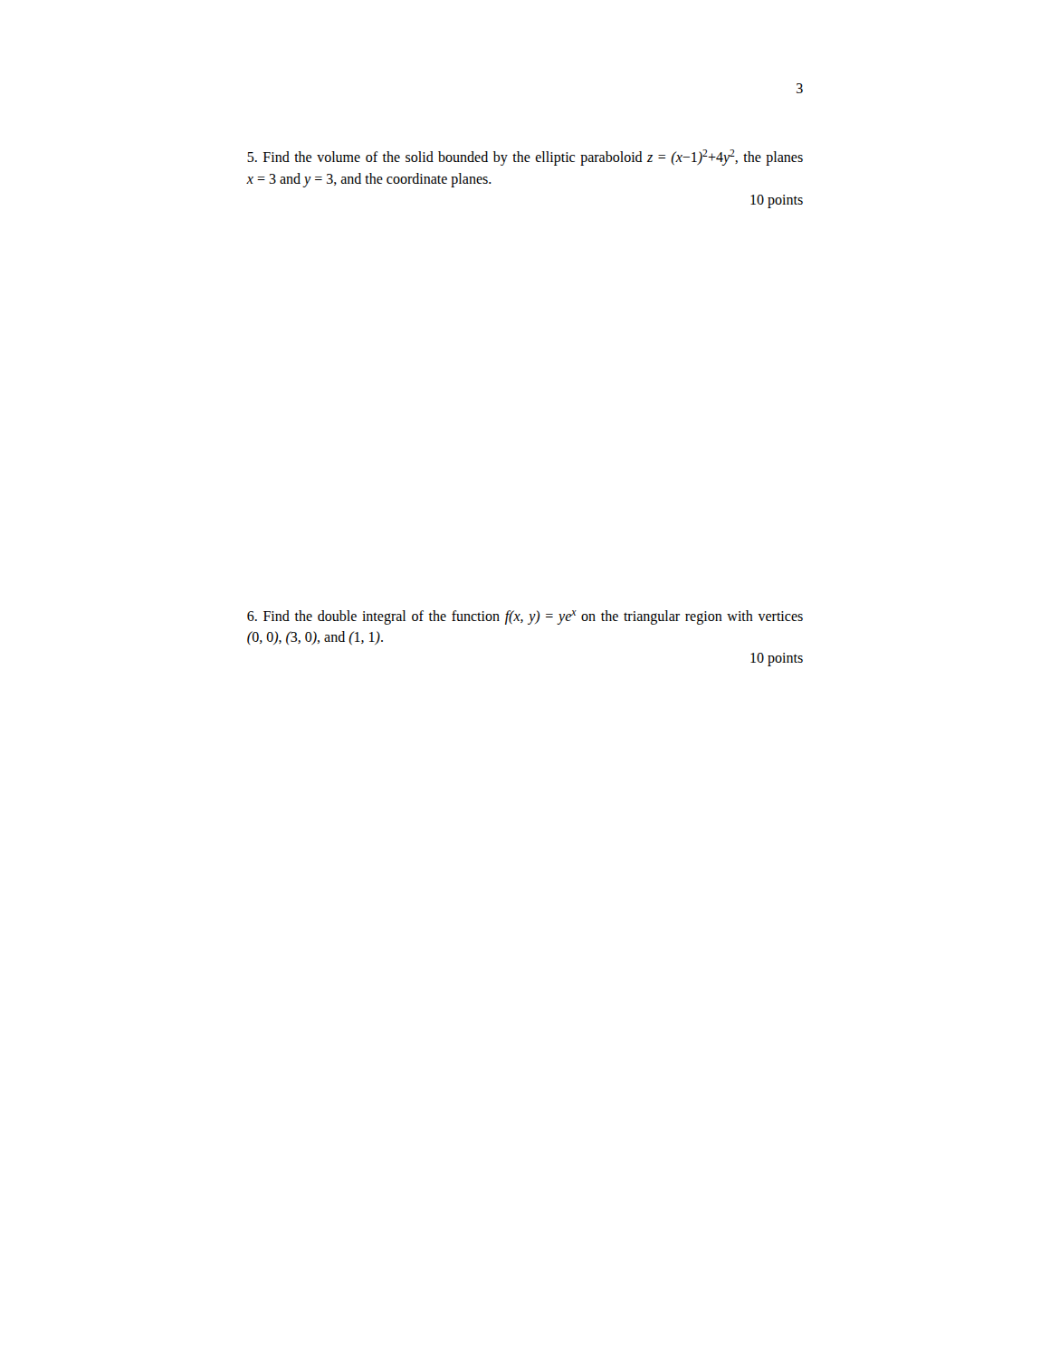3
5. Find the volume of the solid bounded by the elliptic paraboloid z = (x−1)2+4y2, the planes x = 3 and y = 3, and the coordinate planes.
10 points
6. Find the double integral of the function f(x, y) = yex on the triangular region with vertices (0, 0), (3, 0), and (1, 1).
10 points